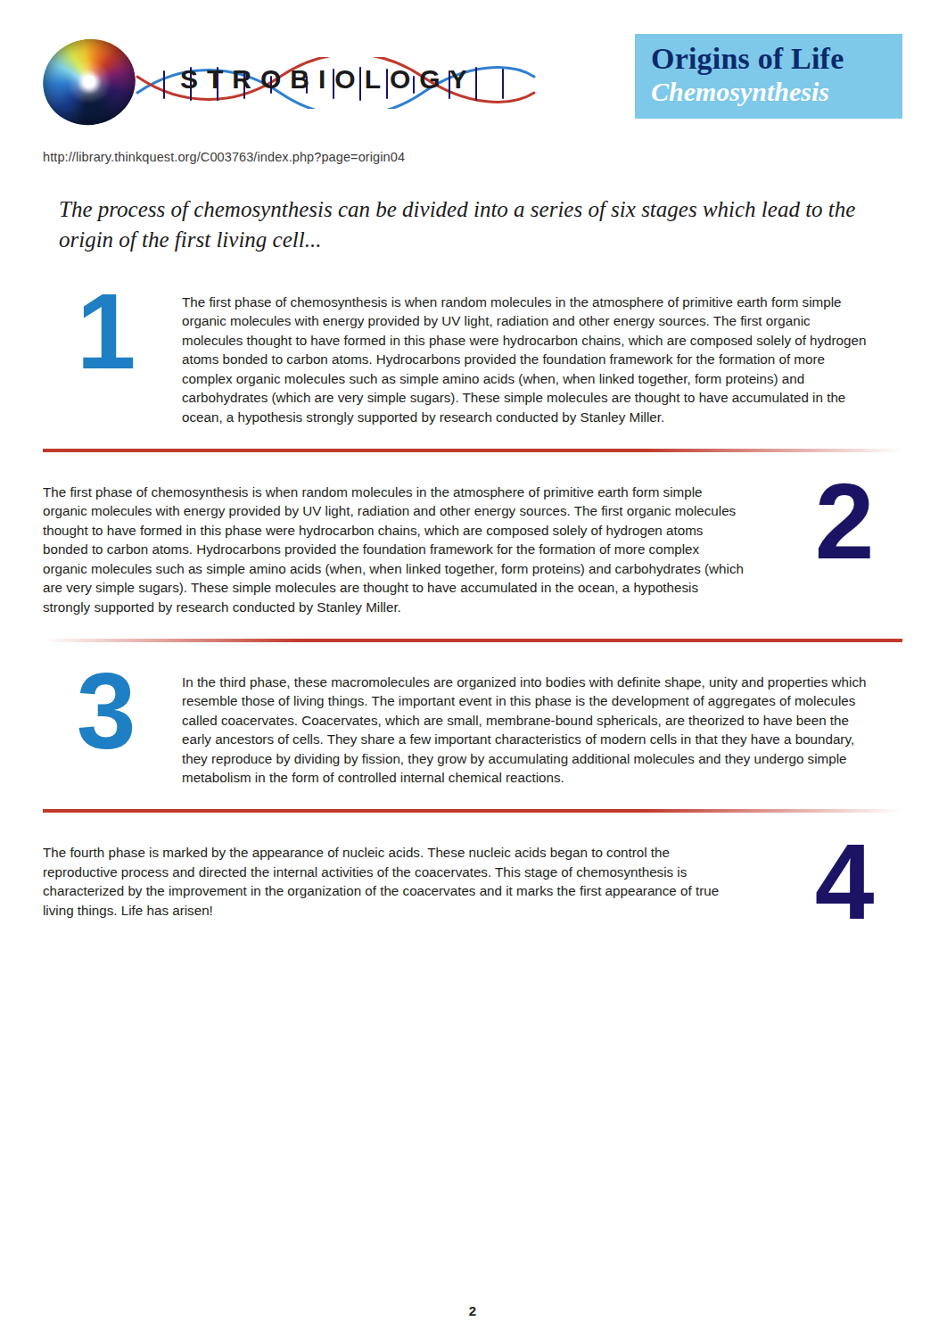STROBIOLOGY
Origins of Life
Chemosynthesis
http://library.thinkquest.org/C003763/index.php?page=origin04
The process of chemosynthesis can be divided into a series of six stages which lead to the origin of the first living cell...
1
The first phase of chemosynthesis is when random molecules in the atmosphere of primitive earth form simple organic molecules with energy provided by UV light, radiation and other energy sources. The first organic molecules thought to have formed in this phase were hydrocarbon chains, which are composed solely of hydrogen atoms bonded to carbon atoms. Hydrocarbons provided the foundation framework for the formation of more complex organic molecules such as simple amino acids (when, when linked together, form proteins) and carbohydrates (which are very simple sugars). These simple molecules are thought to have accumulated in the ocean, a hypothesis strongly supported by research conducted by Stanley Miller.
The first phase of chemosynthesis is when random molecules in the atmosphere of primitive earth form simple organic molecules with energy provided by UV light, radiation and other energy sources. The first organic molecules thought to have formed in this phase were hydrocarbon chains, which are composed solely of hydrogen atoms bonded to carbon atoms. Hydrocarbons provided the foundation framework for the formation of more complex organic molecules such as simple amino acids (when, when linked together, form proteins) and carbohydrates (which are very simple sugars). These simple molecules are thought to have accumulated in the ocean, a hypothesis strongly supported by research conducted by Stanley Miller.
2
3
In the third phase, these macromolecules are organized into bodies with definite shape, unity and properties which resemble those of living things. The important event in this phase is the development of aggregates of molecules called coacervates. Coacervates, which are small, membrane-bound sphericals, are theorized to have been the early ancestors of cells. They share a few important characteristics of modern cells in that they have a boundary, they reproduce by dividing by fission, they grow by accumulating additional molecules and they undergo simple metabolism in the form of controlled internal chemical reactions.
The fourth phase is marked by the appearance of nucleic acids. These nucleic acids began to control the reproductive process and directed the internal activities of the coacervates. This stage of chemosynthesis is characterized by the improvement in the organization of the coacervates and it marks the first appearance of true living things. Life has arisen!
4
2